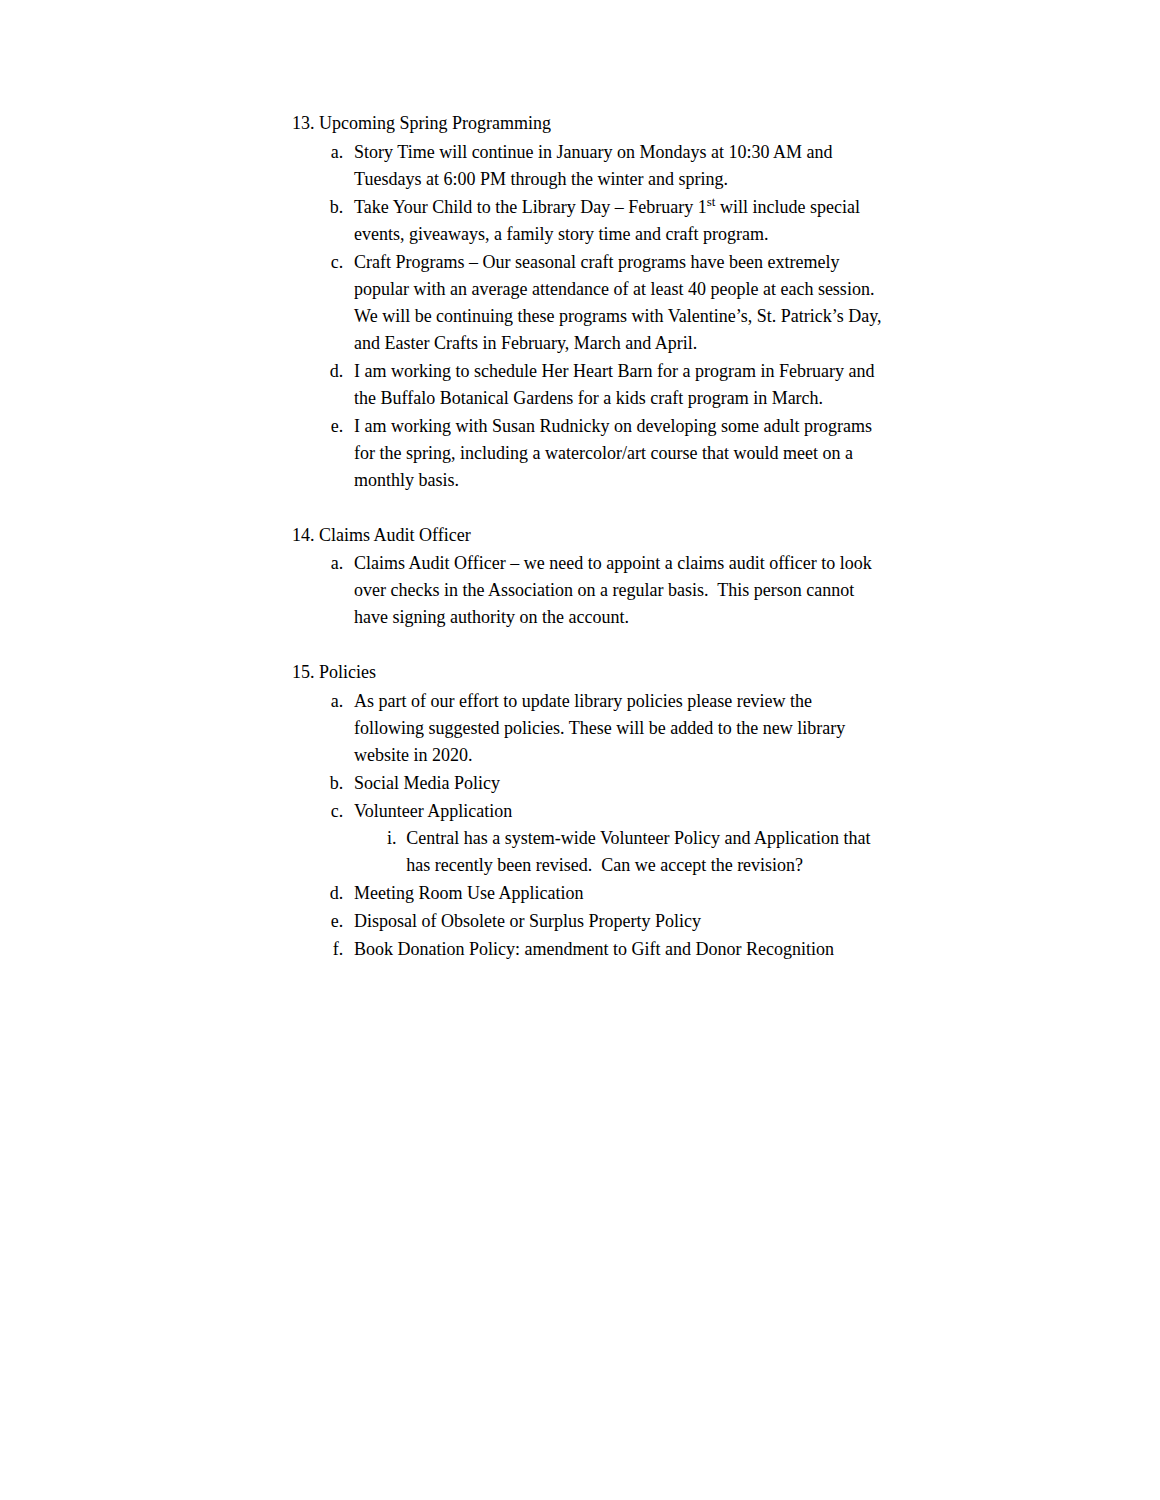13. Upcoming Spring Programming
Story Time will continue in January on Mondays at 10:30 AM and Tuesdays at 6:00 PM through the winter and spring.
Take Your Child to the Library Day – February 1st will include special events, giveaways, a family story time and craft program.
Craft Programs – Our seasonal craft programs have been extremely popular with an average attendance of at least 40 people at each session. We will be continuing these programs with Valentine’s, St. Patrick’s Day, and Easter Crafts in February, March and April.
I am working to schedule Her Heart Barn for a program in February and the Buffalo Botanical Gardens for a kids craft program in March.
I am working with Susan Rudnicky on developing some adult programs for the spring, including a watercolor/art course that would meet on a monthly basis.
14. Claims Audit Officer
Claims Audit Officer – we need to appoint a claims audit officer to look over checks in the Association on a regular basis. This person cannot have signing authority on the account.
15. Policies
As part of our effort to update library policies please review the following suggested policies. These will be added to the new library website in 2020.
Social Media Policy
Volunteer Application
Central has a system-wide Volunteer Policy and Application that has recently been revised. Can we accept the revision?
Meeting Room Use Application
Disposal of Obsolete or Surplus Property Policy
Book Donation Policy: amendment to Gift and Donor Recognition